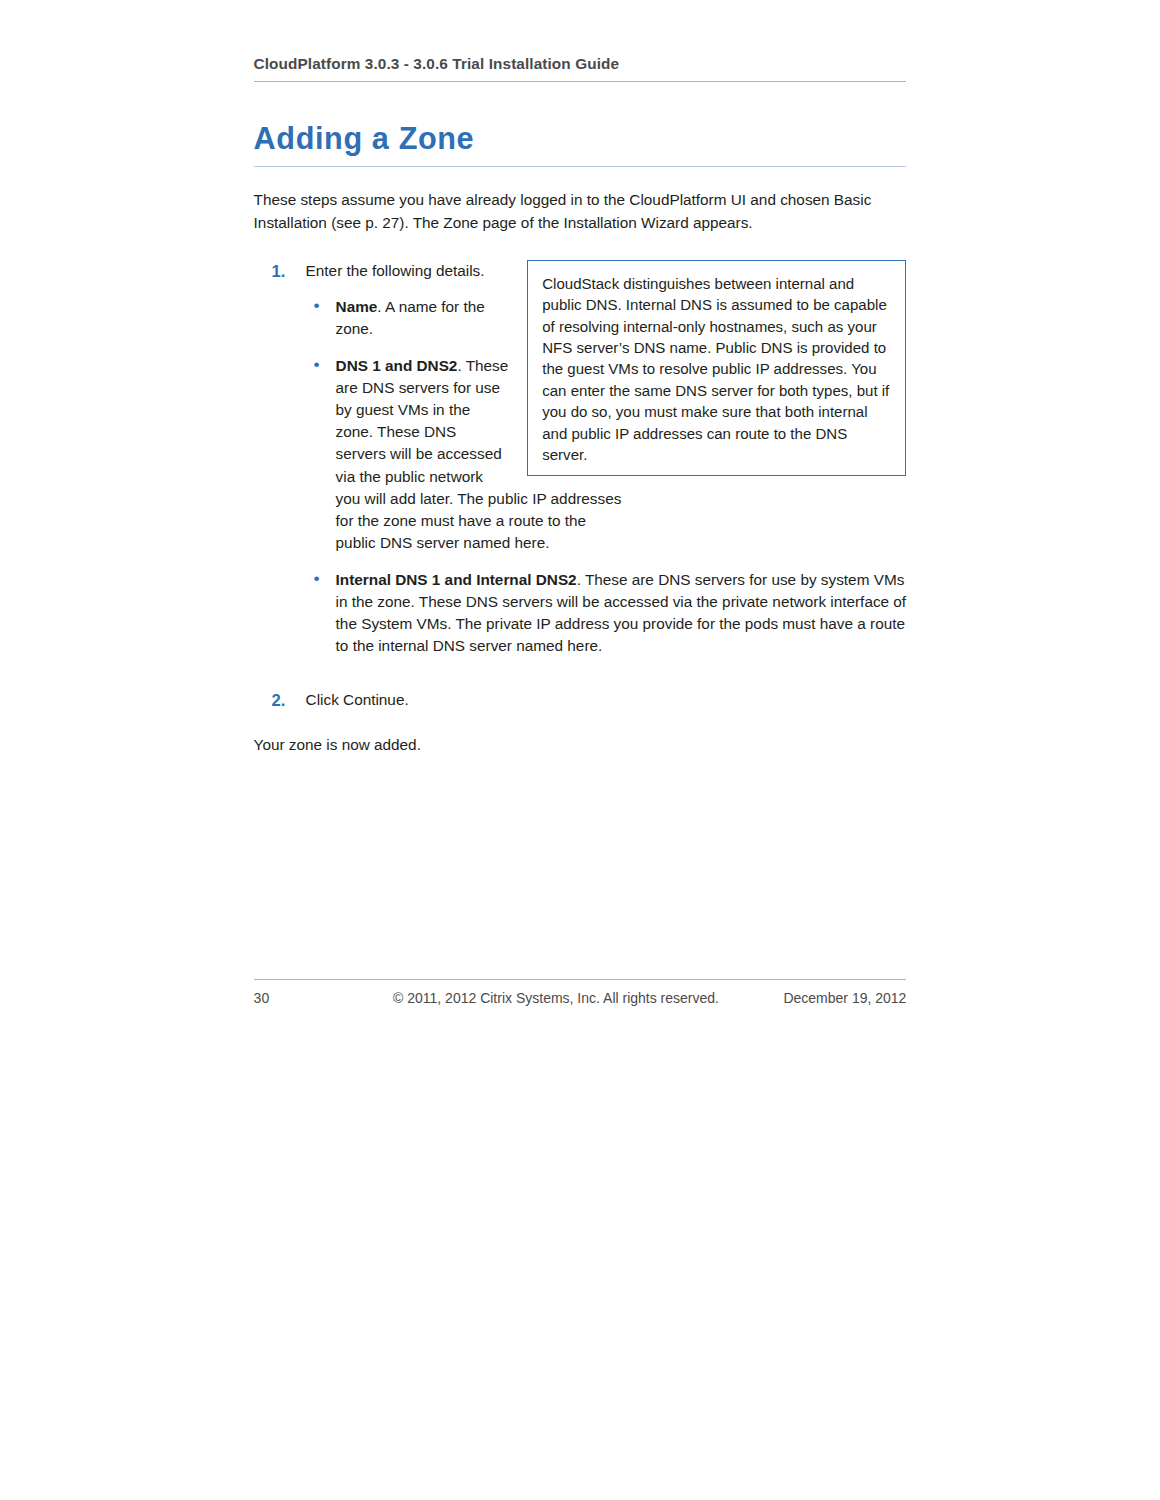CloudPlatform 3.0.3 - 3.0.6 Trial Installation Guide
Adding a Zone
These steps assume you have already logged in to the CloudPlatform UI and chosen Basic Installation (see p. 27). The Zone page of the Installation Wizard appears.
Enter the following details.
CloudStack distinguishes between internal and public DNS. Internal DNS is assumed to be capable of resolving internal-only hostnames, such as your NFS server’s DNS name. Public DNS is provided to the guest VMs to resolve public IP addresses. You can enter the same DNS server for both types, but if you do so, you must make sure that both internal and public IP addresses can route to the DNS server.
Name. A name for the zone.
DNS 1 and DNS2. These are DNS servers for use by guest VMs in the zone. These DNS servers will be accessed via the public network you will add later. The public IP addresses for the zone must have a route to the public DNS server named here.
Internal DNS 1 and Internal DNS2. These are DNS servers for use by system VMs in the zone. These DNS servers will be accessed via the private network interface of the System VMs. The private IP address you provide for the pods must have a route to the internal DNS server named here.
Click Continue.
Your zone is now added.
30
© 2011, 2012 Citrix Systems, Inc. All rights reserved.
December 19, 2012